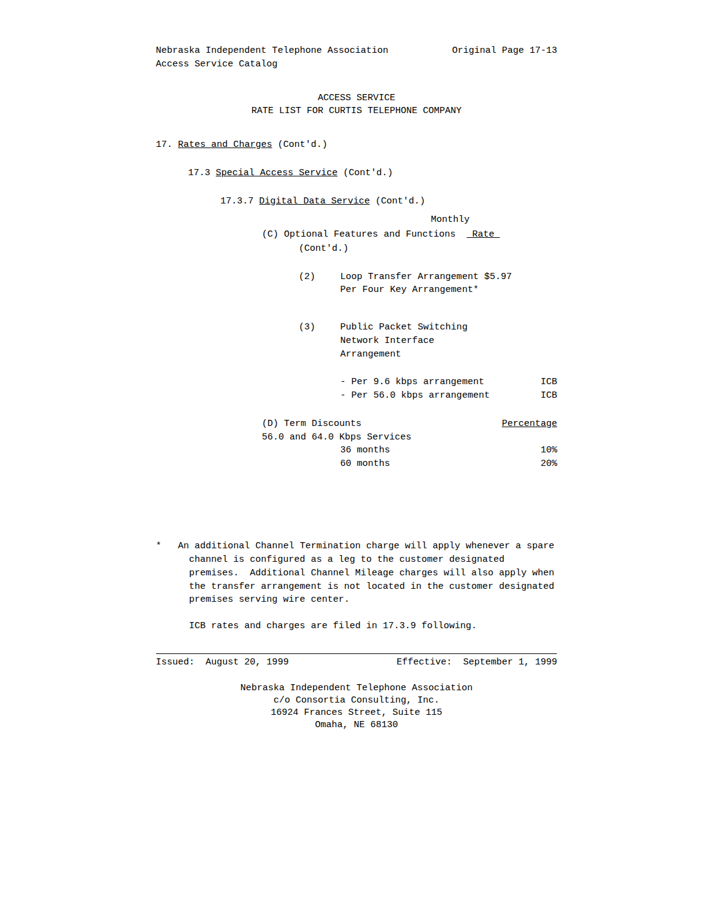Nebraska Independent Telephone Association Access Service Catalog
Original Page 17-13
ACCESS SERVICE RATE LIST FOR CURTIS TELEPHONE COMPANY
17. Rates and Charges (Cont'd.)
17.3 Special Access Service (Cont'd.)
17.3.7 Digital Data Service (Cont'd.)
Monthly
(C) Optional Features and Functions Rate
(Cont'd.)
(2) Loop Transfer Arrangement $5.97
Per Four Key Arrangement*
(3) Public Packet Switching
Network Interface
Arrangement
- Per 9.6 kbps arrangement ICB
- Per 56.0 kbps arrangement ICB
(D) Term Discounts Percentage
56.0 and 64.0 Kbps Services
36 months 10%
60 months 20%
* An additional Channel Termination charge will apply whenever a spare channel is configured as a leg to the customer designated premises. Additional Channel Mileage charges will also apply when the transfer arrangement is not located in the customer designated premises serving wire center.
ICB rates and charges are filed in 17.3.9 following.
Issued: August 20, 1999 Effective: September 1, 1999
Nebraska Independent Telephone Association c/o Consortia Consulting, Inc. 16924 Frances Street, Suite 115 Omaha, NE 68130